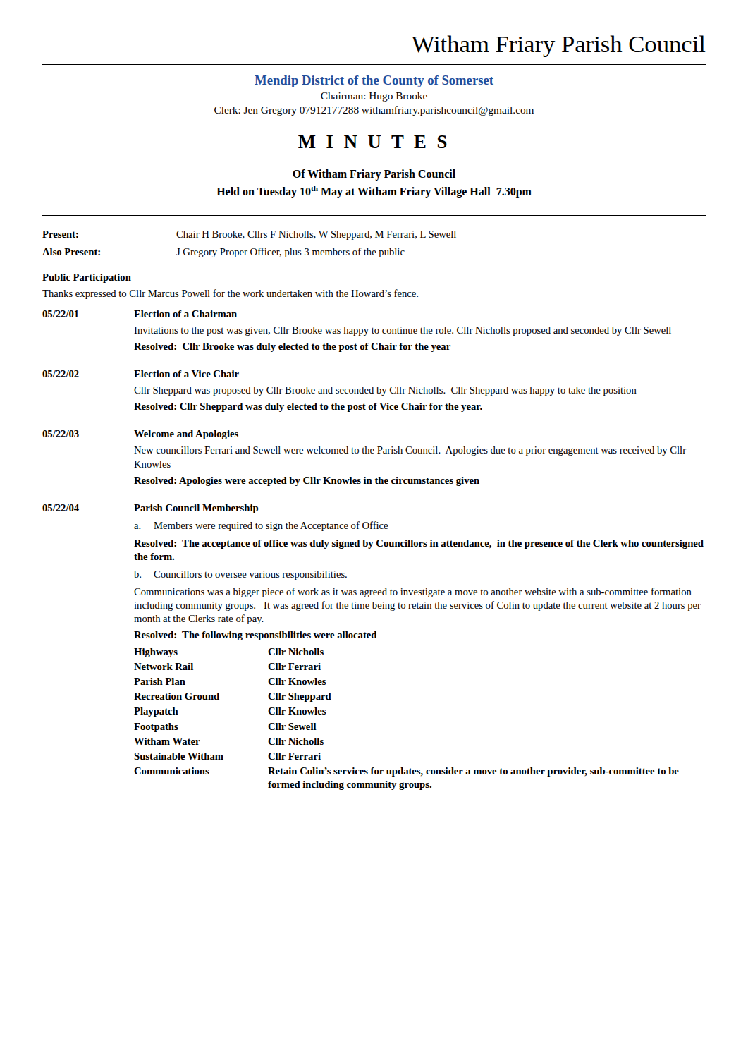Witham Friary Parish Council
Mendip District of the County of Somerset
Chairman: Hugo Brooke
Clerk: Jen Gregory 07912177288 withamfriary.parishcouncil@gmail.com
M I N U T E S
Of Witham Friary Parish Council
Held on Tuesday 10th May at Witham Friary Village Hall 7.30pm
| Present: | Chair H Brooke, Cllrs F Nicholls, W Sheppard, M Ferrari, L Sewell |
| Also Present: | J Gregory Proper Officer, plus 3 members of the public |
Public Participation
Thanks expressed to Cllr Marcus Powell for the work undertaken with the Howard’s fence.
| 05/22/01 | Election of a Chairman Invitations to the post was given, Cllr Brooke was happy to continue the role. Cllr Nicholls proposed and seconded by Cllr Sewell Resolved: Cllr Brooke was duly elected to the post of Chair for the year |
| 05/22/02 | Election of a Vice Chair Cllr Sheppard was proposed by Cllr Brooke and seconded by Cllr Nicholls. Cllr Sheppard was happy to take the position Resolved: Cllr Sheppard was duly elected to the post of Vice Chair for the year. |
| 05/22/03 | Welcome and Apologies New councillors Ferrari and Sewell were welcomed to the Parish Council. Apologies due to a prior engagement was received by Cllr Knowles Resolved: Apologies were accepted by Cllr Knowles in the circumstances given |
| 05/22/04 | Parish Council Membership a. Members were required to sign the Acceptance of Office Resolved: The acceptance of office was duly signed by Councillors in attendance, in the presence of the Clerk who countersigned the form. b. Councillors to oversee various responsibilities. Communications was a bigger piece of work as it was agreed to investigate a move to another website with a sub-committee formation including community groups. It was agreed for the time being to retain the services of Colin to update the current website at 2 hours per month at the Clerks rate of pay. Resolved: The following responsibilities were allocated / Highways / Cllr Nicholls / / Network Rail / Cllr Ferrari / / Parish Plan / Cllr Knowles / / Recreation Ground / Cllr Sheppard / / Playpatch / Cllr Knowles / / Footpaths / Cllr Sewell / / Witham Water / Cllr Nicholls / / Sustainable Witham / Cllr Ferrari / / Communications / Retain Colin’s services for updates, consider a move to another provider, sub-committee to be formed including community groups. / |